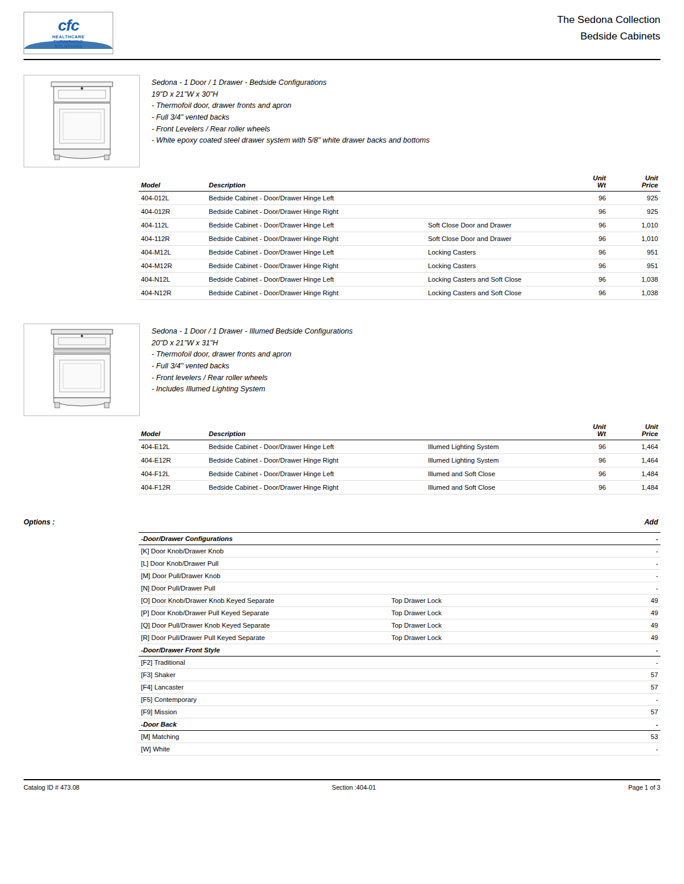cfc
HEALTHCARE
FURNISHING
SOLUTIONS
The Sedona Collection
Bedside Cabinets
Sedona - 1 Door / 1 Drawer - Bedside Configurations
19"D x 21"W x 30"H
- Thermofoil door, drawer fronts and apron
- Full 3/4" vented backs
- Front Levelers / Rear roller wheels
- White epoxy coated steel drawer system with 5/8" white drawer backs and bottoms
| Model | Description | | Unit Wt | Unit Price |
| --- | --- | --- | --- | --- |
| 404-012L | Bedside Cabinet - Door/Drawer Hinge Left | | 96 | 925 |
| 404-012R | Bedside Cabinet - Door/Drawer Hinge Right | | 96 | 925 |
| 404-112L | Bedside Cabinet - Door/Drawer Hinge Left | Soft Close Door and Drawer | 96 | 1,010 |
| 404-112R | Bedside Cabinet - Door/Drawer Hinge Right | Soft Close Door and Drawer | 96 | 1,010 |
| 404-M12L | Bedside Cabinet - Door/Drawer Hinge Left | Locking Casters | 96 | 951 |
| 404-M12R | Bedside Cabinet - Door/Drawer Hinge Right | Locking Casters | 96 | 951 |
| 404-N12L | Bedside Cabinet - Door/Drawer Hinge Left | Locking Casters and Soft Close | 96 | 1,038 |
| 404-N12R | Bedside Cabinet - Door/Drawer Hinge Right | Locking Casters and Soft Close | 96 | 1,038 |
Sedona - 1 Door / 1 Drawer - Illumed Bedside Configurations
20"D x 21"W x 31"H
- Thermofoil door, drawer fronts and apron
- Full 3/4" vented backs
- Front levelers / Rear roller wheels
- Includes Illumed Lighting System
| Model | Description | | Unit Wt | Unit Price |
| --- | --- | --- | --- | --- |
| 404-E12L | Bedside Cabinet - Door/Drawer Hinge Left | Illumed Lighting System | 96 | 1,464 |
| 404-E12R | Bedside Cabinet - Door/Drawer Hinge Right | Illumed Lighting System | 96 | 1,464 |
| 404-F12L | Bedside Cabinet - Door/Drawer Hinge Left | Illumed and Soft Close | 96 | 1,484 |
| 404-F12R | Bedside Cabinet - Door/Drawer Hinge Right | Illumed and Soft Close | 96 | 1,484 |
Options :
Add
| -Door/Drawer Configurations | | - |
| [K] Door Knob/Drawer Knob | | - |
| [L] Door Knob/Drawer Pull | | - |
| [M] Door Pull/Drawer Knob | | - |
| [N] Door Pull/Drawer Pull | | - |
| [O] Door Knob/Drawer Knob Keyed Separate | Top Drawer Lock | 49 |
| [P] Door Knob/Drawer Pull Keyed Separate | Top Drawer Lock | 49 |
| [Q] Door Pull/Drawer Knob Keyed Separate | Top Drawer Lock | 49 |
| [R] Door Pull/Drawer Pull Keyed Separate | Top Drawer Lock | 49 |
| -Door/Drawer Front Style | | - |
| [F2] Traditional | | - |
| [F3] Shaker | | 57 |
| [F4] Lancaster | | 57 |
| [F5] Contemporary | | - |
| [F9] Mission | | 57 |
| -Door Back | | - |
| [M] Matching | | 53 |
| [W] White | | - |
Catalog ID # 473.08
Section :404-01
Page 1 of 3